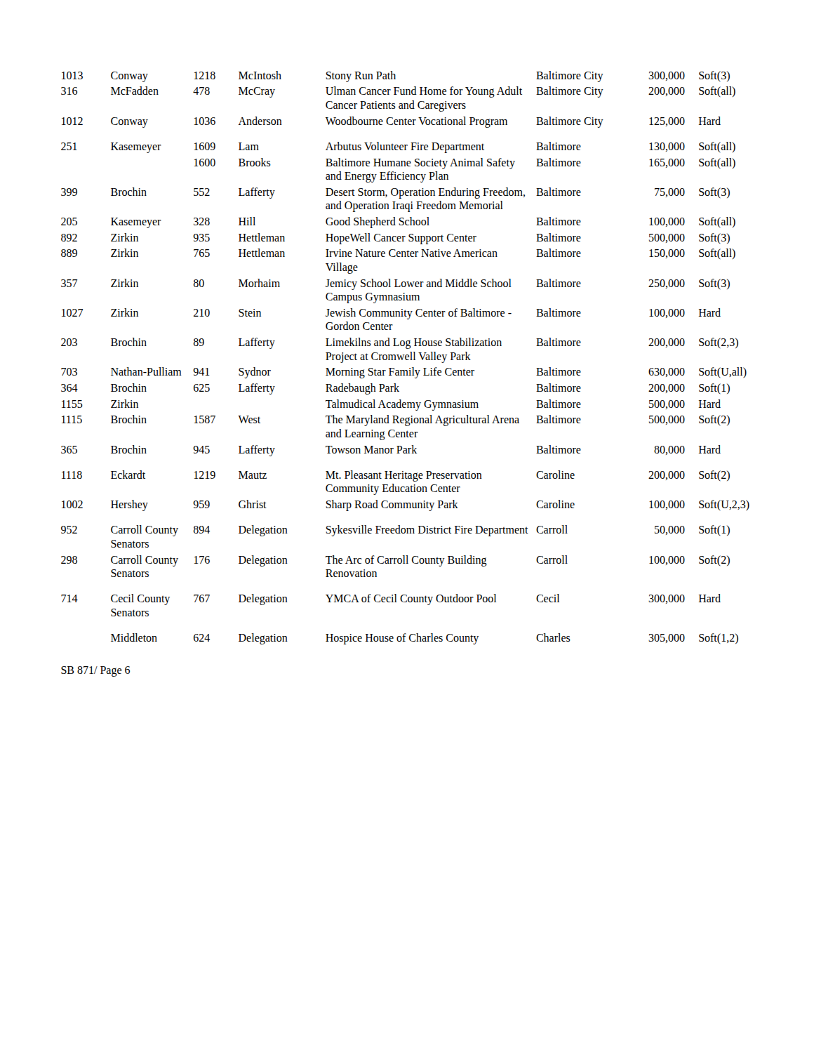| 1013 | Conway | 1218 | McIntosh | Stony Run Path | Baltimore City | 300,000 | Soft(3) |
| 316 | McFadden | 478 | McCray | Ulman Cancer Fund Home for Young Adult Cancer Patients and Caregivers | Baltimore City | 200,000 | Soft(all) |
| 1012 | Conway | 1036 | Anderson | Woodbourne Center Vocational Program | Baltimore City | 125,000 | Hard |
| 251 | Kasemeyer | 1609 | Lam | Arbutus Volunteer Fire Department | Baltimore | 130,000 | Soft(all) |
| | | 1600 | Brooks | Baltimore Humane Society Animal Safety and Energy Efficiency Plan | Baltimore | 165,000 | Soft(all) |
| 399 | Brochin | 552 | Lafferty | Desert Storm, Operation Enduring Freedom, and Operation Iraqi Freedom Memorial | Baltimore | 75,000 | Soft(3) |
| 205 | Kasemeyer | 328 | Hill | Good Shepherd School | Baltimore | 100,000 | Soft(all) |
| 892 | Zirkin | 935 | Hettleman | HopeWell Cancer Support Center | Baltimore | 500,000 | Soft(3) |
| 889 | Zirkin | 765 | Hettleman | Irvine Nature Center Native American Village | Baltimore | 150,000 | Soft(all) |
| 357 | Zirkin | 80 | Morhaim | Jemicy School Lower and Middle School Campus Gymnasium | Baltimore | 250,000 | Soft(3) |
| 1027 | Zirkin | 210 | Stein | Jewish Community Center of Baltimore - Gordon Center | Baltimore | 100,000 | Hard |
| 203 | Brochin | 89 | Lafferty | Limekilns and Log House Stabilization Project at Cromwell Valley Park | Baltimore | 200,000 | Soft(2,3) |
| 703 | Nathan-Pulliam | 941 | Sydnor | Morning Star Family Life Center | Baltimore | 630,000 | Soft(U,all) |
| 364 | Brochin | 625 | Lafferty | Radebaugh Park | Baltimore | 200,000 | Soft(1) |
| 1155 | Zirkin | | | Talmudical Academy Gymnasium | Baltimore | 500,000 | Hard |
| 1115 | Brochin | 1587 | West | The Maryland Regional Agricultural Arena and Learning Center | Baltimore | 500,000 | Soft(2) |
| 365 | Brochin | 945 | Lafferty | Towson Manor Park | Baltimore | 80,000 | Hard |
| 1118 | Eckardt | 1219 | Mautz | Mt. Pleasant Heritage Preservation Community Education Center | Caroline | 200,000 | Soft(2) |
| 1002 | Hershey | 959 | Ghrist | Sharp Road Community Park | Caroline | 100,000 | Soft(U,2,3) |
| 952 | Carroll County Senators | 894 | Delegation | Sykesville Freedom District Fire Department | Carroll | 50,000 | Soft(1) |
| 298 | Carroll County Senators | 176 | Delegation | The Arc of Carroll County Building Renovation | Carroll | 100,000 | Soft(2) |
| 714 | Cecil County Senators | 767 | Delegation | YMCA of Cecil County Outdoor Pool | Cecil | 300,000 | Hard |
| | Middleton | 624 | Delegation | Hospice House of Charles County | Charles | 305,000 | Soft(1,2) |
SB 871/ Page 6